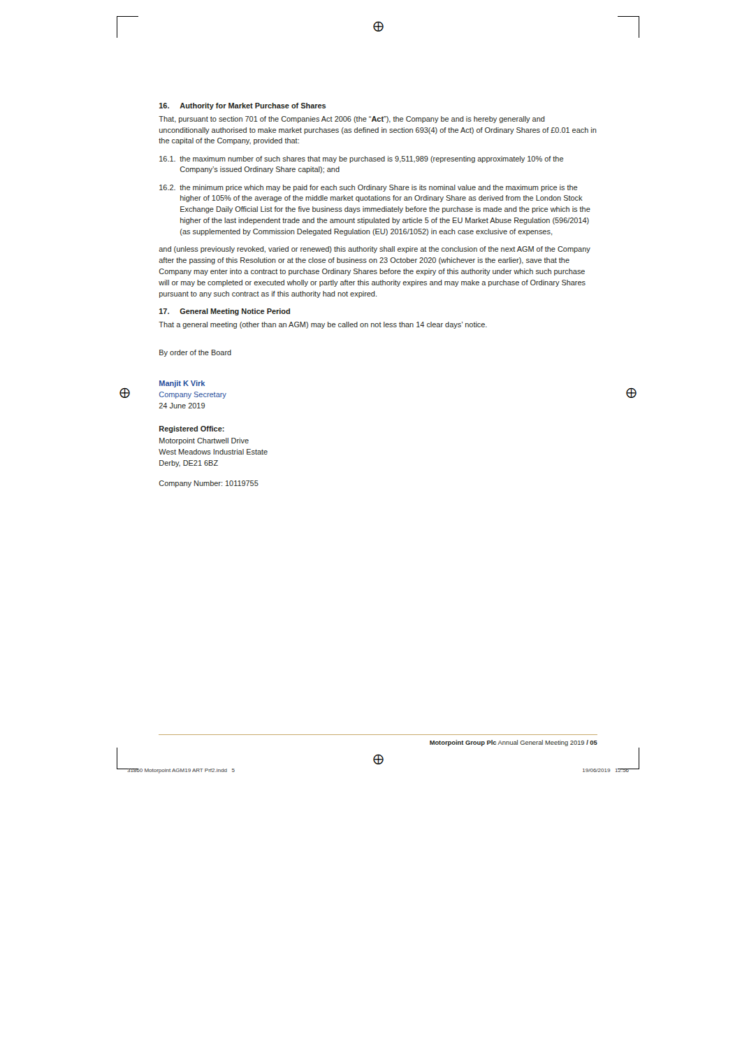⨁
⨁
⨁
⨁
16.
Authority for Market Purchase of Shares
That, pursuant to section 701 of the Companies Act 2006 (the “Act”), the Company be and is hereby generally and unconditionally authorised to make market purchases (as defined in section 693(4) of the Act) of Ordinary Shares of £0.01 each in the capital of the Company, provided that:
16.1.
the maximum number of such shares that may be purchased is 9,511,989 (representing approximately 10% of the Company’s issued Ordinary Share capital); and
16.2.
the minimum price which may be paid for each such Ordinary Share is its nominal value and the maximum price is the higher of 105% of the average of the middle market quotations for an Ordinary Share as derived from the London Stock Exchange Daily Official List for the five business days immediately before the purchase is made and the price which is the higher of the last independent trade and the amount stipulated by article 5 of the EU Market Abuse Regulation (596/2014) (as supplemented by Commission Delegated Regulation (EU) 2016/1052) in each case exclusive of expenses,
and (unless previously revoked, varied or renewed) this authority shall expire at the conclusion of the next AGM of the Company after the passing of this Resolution or at the close of business on 23 October 2020 (whichever is the earlier), save that the Company may enter into a contract to purchase Ordinary Shares before the expiry of this authority under which such purchase will or may be completed or executed wholly or partly after this authority expires and may make a purchase of Ordinary Shares pursuant to any such contract as if this authority had not expired.
17.
General Meeting Notice Period
That a general meeting (other than an AGM) may be called on not less than 14 clear days’ notice.
By order of the Board
Manjit K Virk
Company Secretary
24 June 2019
Registered Office:
Motorpoint Chartwell Drive
West Meadows Industrial Estate
Derby, DE21 6BZ
Company Number: 10119755
Motorpoint Group Plc Annual General Meeting 2019 / 05
31860 Motorpoint AGM19 ART Prf2.indd 5
19/06/2019 12:56